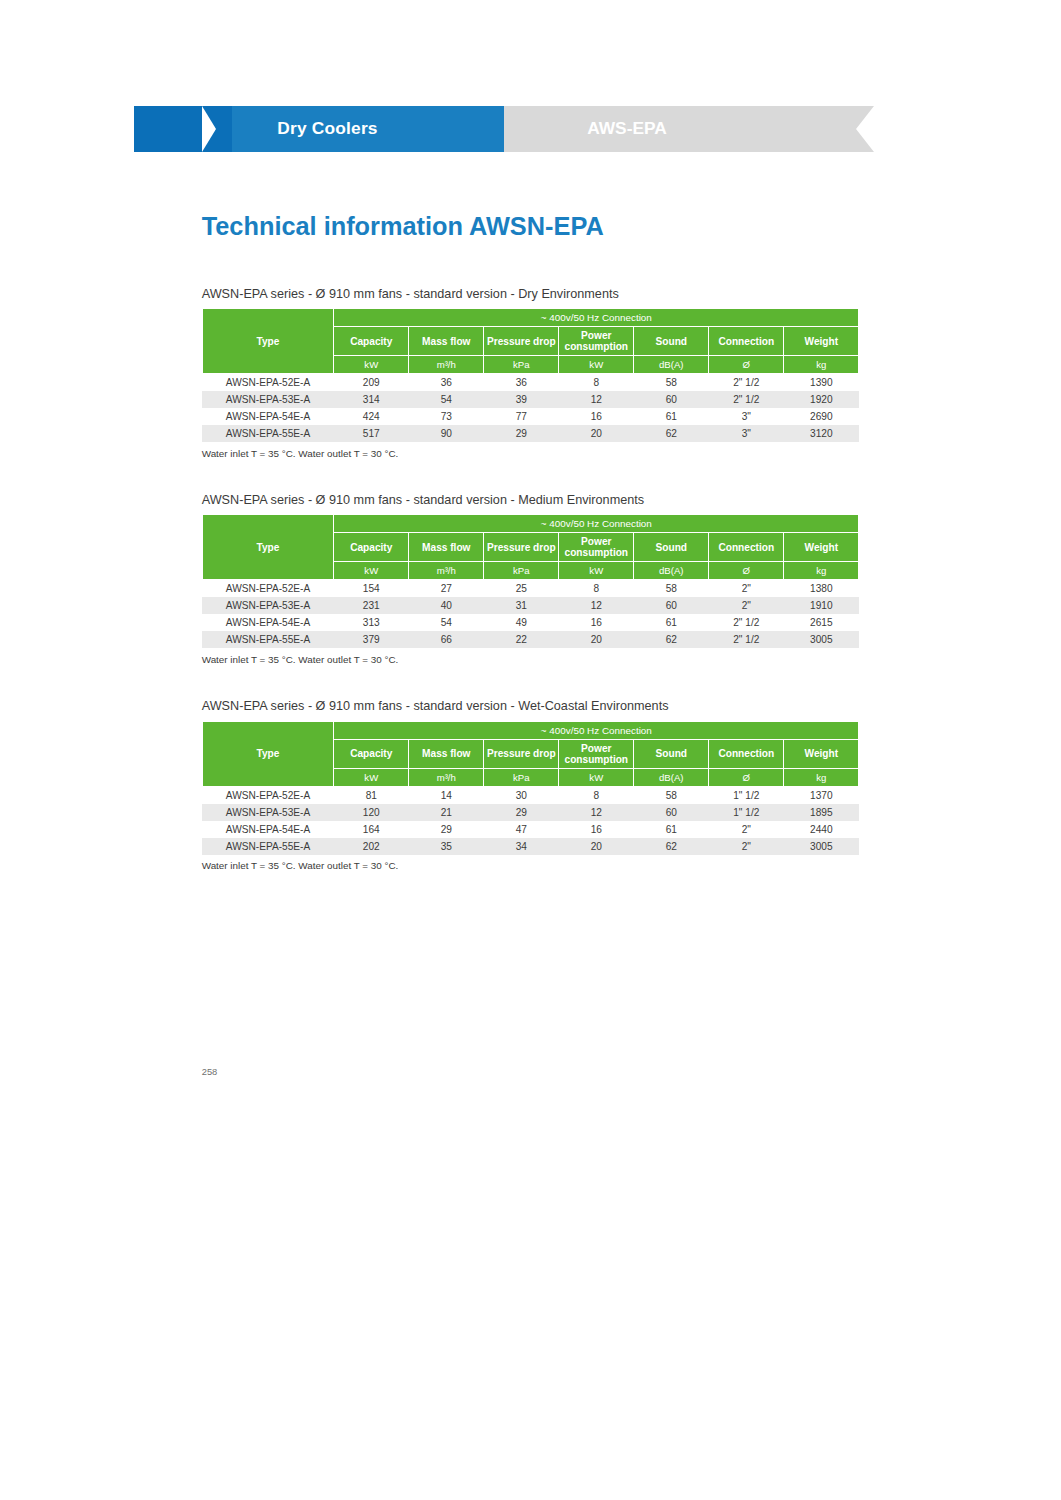Dry Coolers
AWS-EPA
Technical information AWSN-EPA
AWSN-EPA series - Ø 910 mm fans - standard version - Dry Environments
| Type | ~ 400v/50 Hz Connection |
| --- | --- |
| Capacity | Mass flow | Pressure drop | Power consumption | Sound | Connection | Weight |
| kW | m³/h | kPa | kW | dB(A) | Ø | kg |
| AWSN-EPA-52E-A | 209 | 36 | 36 | 8 | 58 | 2" 1/2 | 1390 |
| AWSN-EPA-53E-A | 314 | 54 | 39 | 12 | 60 | 2" 1/2 | 1920 |
| AWSN-EPA-54E-A | 424 | 73 | 77 | 16 | 61 | 3" | 2690 |
| AWSN-EPA-55E-A | 517 | 90 | 29 | 20 | 62 | 3" | 3120 |
Water inlet T = 35 °C. Water outlet T = 30 °C.
AWSN-EPA series - Ø 910 mm fans - standard version - Medium Environments
| Type | ~ 400v/50 Hz Connection |
| --- | --- |
| Capacity | Mass flow | Pressure drop | Power consumption | Sound | Connection | Weight |
| kW | m³/h | kPa | kW | dB(A) | Ø | kg |
| AWSN-EPA-52E-A | 154 | 27 | 25 | 8 | 58 | 2" | 1380 |
| AWSN-EPA-53E-A | 231 | 40 | 31 | 12 | 60 | 2" | 1910 |
| AWSN-EPA-54E-A | 313 | 54 | 49 | 16 | 61 | 2" 1/2 | 2615 |
| AWSN-EPA-55E-A | 379 | 66 | 22 | 20 | 62 | 2" 1/2 | 3005 |
Water inlet T = 35 °C. Water outlet T = 30 °C.
AWSN-EPA series - Ø 910 mm fans - standard version - Wet-Coastal Environments
| Type | ~ 400v/50 Hz Connection |
| --- | --- |
| Capacity | Mass flow | Pressure drop | Power consumption | Sound | Connection | Weight |
| kW | m³/h | kPa | kW | dB(A) | Ø | kg |
| AWSN-EPA-52E-A | 81 | 14 | 30 | 8 | 58 | 1" 1/2 | 1370 |
| AWSN-EPA-53E-A | 120 | 21 | 29 | 12 | 60 | 1" 1/2 | 1895 |
| AWSN-EPA-54E-A | 164 | 29 | 47 | 16 | 61 | 2" | 2440 |
| AWSN-EPA-55E-A | 202 | 35 | 34 | 20 | 62 | 2" | 3005 |
Water inlet T = 35 °C. Water outlet T = 30 °C.
258